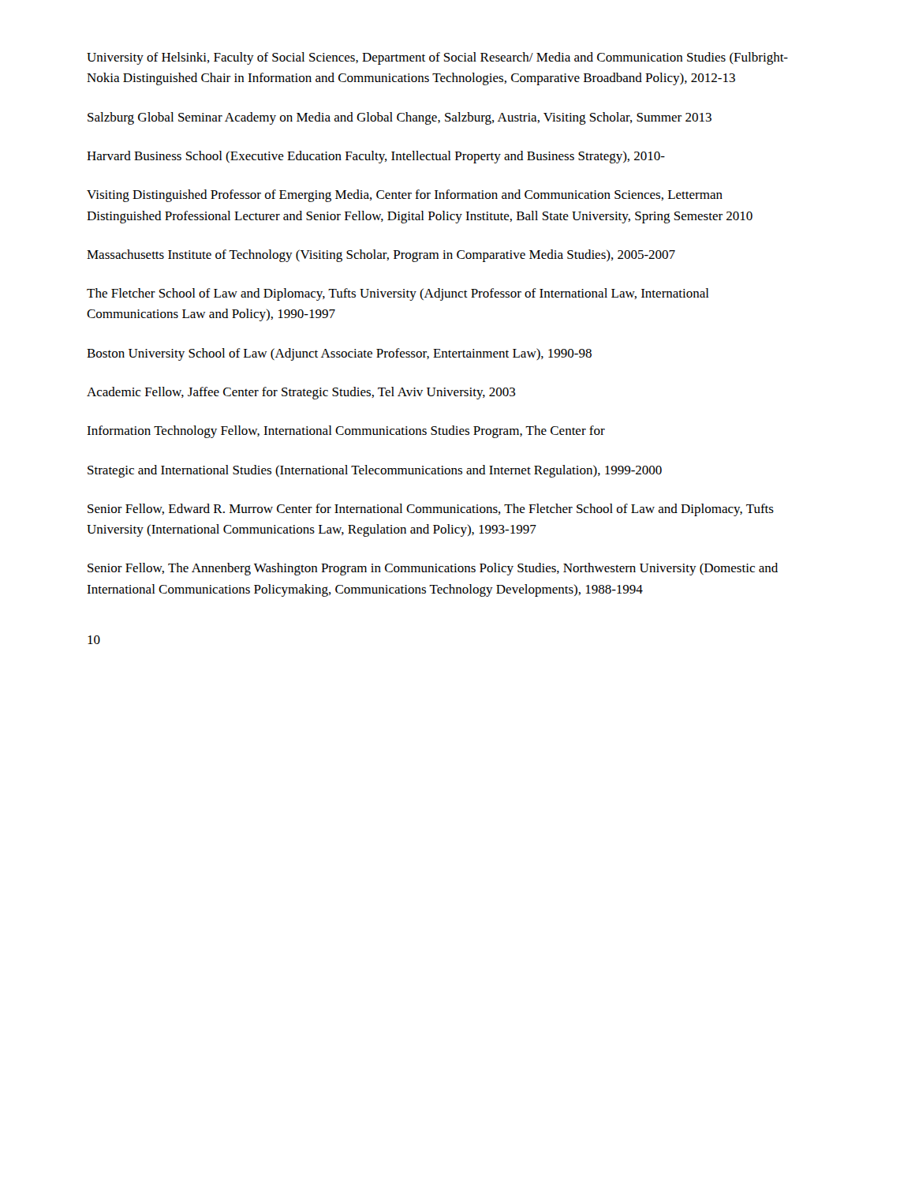University of Helsinki, Faculty of Social Sciences, Department of Social Research/ Media and Communication Studies (Fulbright-Nokia Distinguished Chair in Information and Communications Technologies, Comparative Broadband Policy), 2012-13
Salzburg Global Seminar Academy on Media and Global Change, Salzburg, Austria, Visiting Scholar, Summer 2013
Harvard Business School (Executive Education Faculty, Intellectual Property and Business Strategy), 2010-
Visiting Distinguished Professor of Emerging Media, Center for Information and Communication Sciences, Letterman Distinguished Professional Lecturer and Senior Fellow, Digital Policy Institute, Ball State University, Spring Semester 2010
Massachusetts Institute of Technology (Visiting Scholar, Program in Comparative Media Studies), 2005-2007
The Fletcher School of Law and Diplomacy, Tufts University (Adjunct Professor of International Law, International Communications Law and Policy), 1990-1997
Boston University School of Law (Adjunct Associate Professor, Entertainment Law), 1990-98
Academic Fellow, Jaffee Center for Strategic Studies, Tel Aviv University, 2003
Information Technology Fellow, International Communications Studies Program, The Center for
Strategic and International Studies (International Telecommunications and Internet Regulation), 1999-2000
Senior Fellow, Edward R. Murrow Center for International Communications, The Fletcher School of Law and Diplomacy, Tufts University (International Communications Law, Regulation and Policy), 1993-1997
Senior Fellow, The Annenberg Washington Program in Communications Policy Studies, Northwestern University (Domestic and International Communications Policymaking, Communications Technology Developments), 1988-1994
10